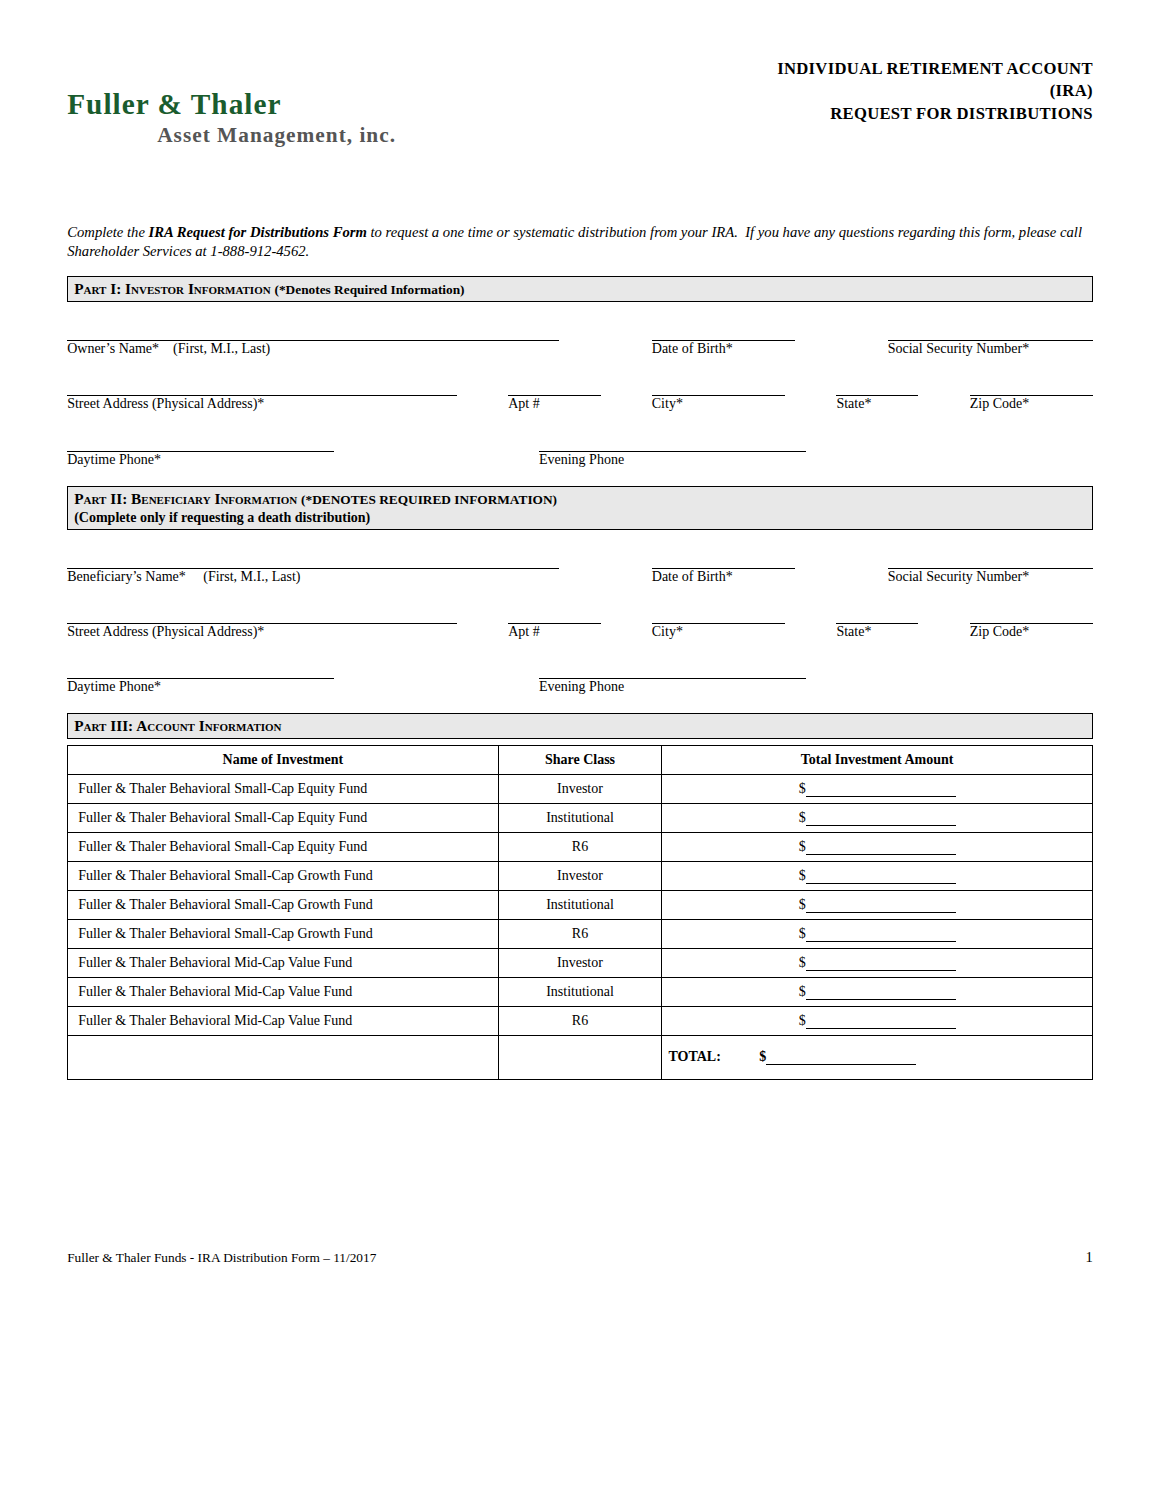Fuller & Thaler
Asset Management, inc.
INDIVIDUAL RETIREMENT ACCOUNT
(IRA)
REQUEST FOR DISTRIBUTIONS
Complete the IRA Request for Distributions Form to request a one time or systematic distribution from your IRA. If you have any questions regarding this form, please call Shareholder Services at 1-888-912-4562.
Part I: Investor Information (*Denotes Required Information)
| Owner’s Name* (First, M.I., Last) | | Date of Birth* | | Social Security Number* |
| Street Address (Physical Address)* | | Apt # | | City* | | State* | | Zip Code* |
| Daytime Phone* | | Evening Phone | |
Part II: Beneficiary Information (*DENOTES REQUIRED INFORMATION)
(Complete only if requesting a death distribution)
| Beneficiary’s Name* (First, M.I., Last) | | Date of Birth* | | Social Security Number* |
| Street Address (Physical Address)* | | Apt # | | City* | | State* | | Zip Code* |
| Daytime Phone* | | Evening Phone | |
Part III: Account Information
| Name of Investment | Share Class | Total Investment Amount |
| --- | --- | --- |
| Fuller & Thaler Behavioral Small-Cap Equity Fund | Investor | $ |
| Fuller & Thaler Behavioral Small-Cap Equity Fund | Institutional | $ |
| Fuller & Thaler Behavioral Small-Cap Equity Fund | R6 | $ |
| Fuller & Thaler Behavioral Small-Cap Growth Fund | Investor | $ |
| Fuller & Thaler Behavioral Small-Cap Growth Fund | Institutional | $ |
| Fuller & Thaler Behavioral Small-Cap Growth Fund | R6 | $ |
| Fuller & Thaler Behavioral Mid-Cap Value Fund | Investor | $ |
| Fuller & Thaler Behavioral Mid-Cap Value Fund | Institutional | $ |
| Fuller & Thaler Behavioral Mid-Cap Value Fund | R6 | $ |
| | | TOTAL: $ |
Fuller & Thaler Funds - IRA Distribution Form – 11/2017 1